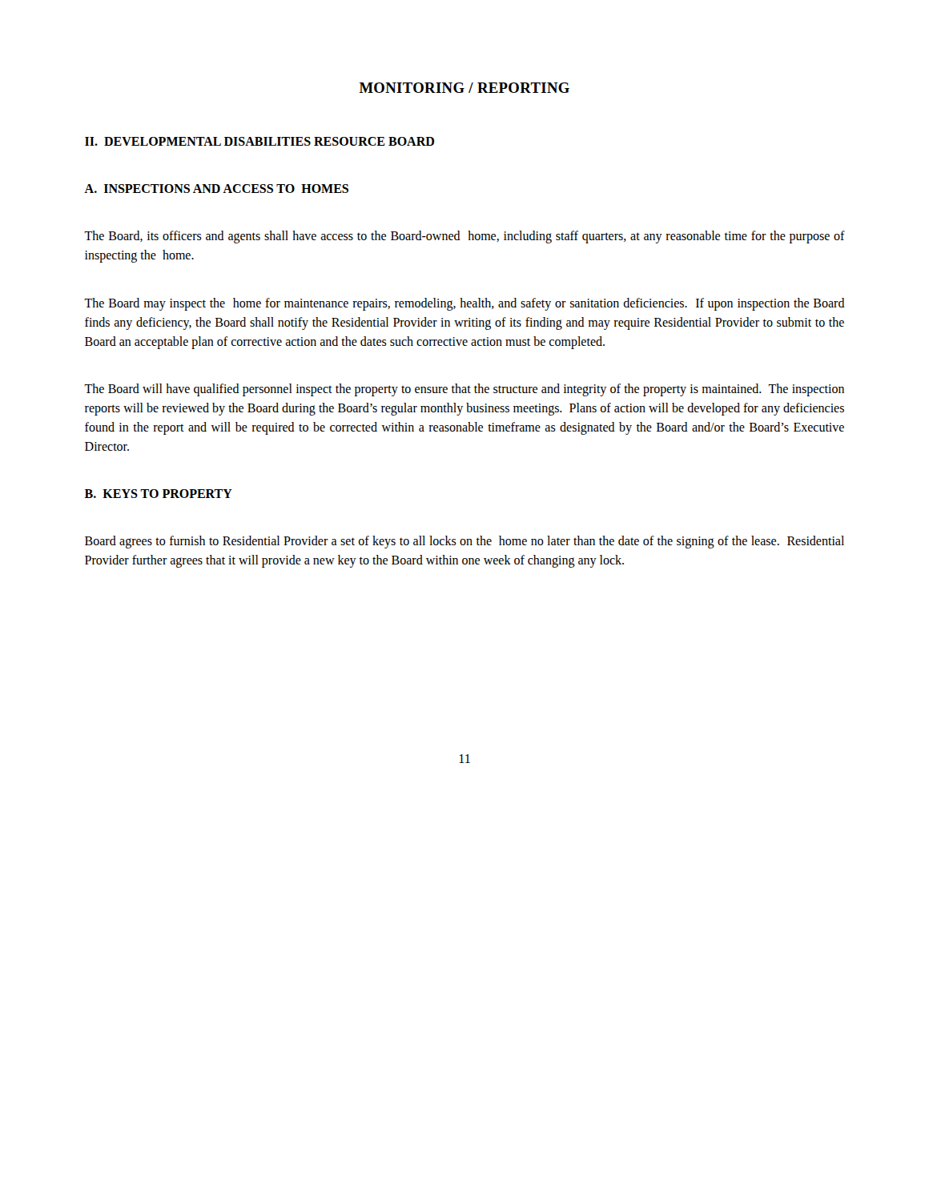MONITORING / REPORTING
II. DEVELOPMENTAL DISABILITIES RESOURCE BOARD
A. INSPECTIONS AND ACCESS TO HOMES
The Board, its officers and agents shall have access to the Board-owned home, including staff quarters, at any reasonable time for the purpose of inspecting the home.
The Board may inspect the home for maintenance repairs, remodeling, health, and safety or sanitation deficiencies. If upon inspection the Board finds any deficiency, the Board shall notify the Residential Provider in writing of its finding and may require Residential Provider to submit to the Board an acceptable plan of corrective action and the dates such corrective action must be completed.
The Board will have qualified personnel inspect the property to ensure that the structure and integrity of the property is maintained. The inspection reports will be reviewed by the Board during the Board’s regular monthly business meetings. Plans of action will be developed for any deficiencies found in the report and will be required to be corrected within a reasonable timeframe as designated by the Board and/or the Board’s Executive Director.
B. KEYS TO PROPERTY
Board agrees to furnish to Residential Provider a set of keys to all locks on the home no later than the date of the signing of the lease. Residential Provider further agrees that it will provide a new key to the Board within one week of changing any lock.
11